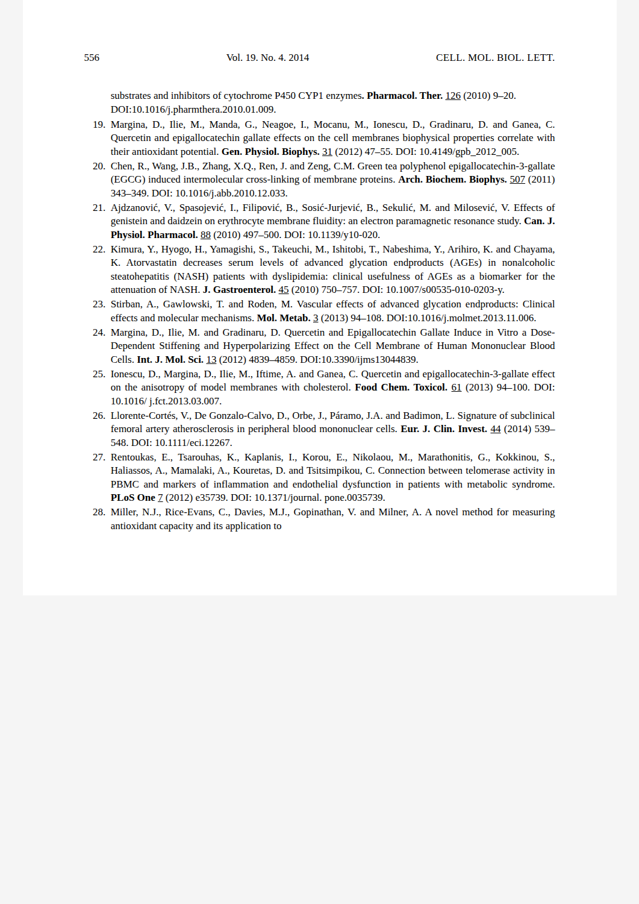556 Vol. 19. No. 4. 2014 CELL. MOL. BIOL. LETT.
substrates and inhibitors of cytochrome P450 CYP1 enzymes. Pharmacol. Ther. 126 (2010) 9–20. DOI:10.1016/j.pharmthera.2010.01.009.
19. Margina, D., Ilie, M., Manda, G., Neagoe, I., Mocanu, M., Ionescu, D., Gradinaru, D. and Ganea, C. Quercetin and epigallocatechin gallate effects on the cell membranes biophysical properties correlate with their antioxidant potential. Gen. Physiol. Biophys. 31 (2012) 47–55. DOI: 10.4149/gpb_2012_005.
20. Chen, R., Wang, J.B., Zhang, X.Q., Ren, J. and Zeng, C.M. Green tea polyphenol epigallocatechin-3-gallate (EGCG) induced intermolecular cross-linking of membrane proteins. Arch. Biochem. Biophys. 507 (2011) 343–349. DOI: 10.1016/j.abb.2010.12.033.
21. Ajdzanović, V., Spasojević, I., Filipović, B., Sosić-Jurjević, B., Sekulić, M. and Milosević, V. Effects of genistein and daidzein on erythrocyte membrane fluidity: an electron paramagnetic resonance study. Can. J. Physiol. Pharmacol. 88 (2010) 497–500. DOI: 10.1139/y10-020.
22. Kimura, Y., Hyogo, H., Yamagishi, S., Takeuchi, M., Ishitobi, T., Nabeshima, Y., Arihiro, K. and Chayama, K. Atorvastatin decreases serum levels of advanced glycation endproducts (AGEs) in nonalcoholic steatohepatitis (NASH) patients with dyslipidemia: clinical usefulness of AGEs as a biomarker for the attenuation of NASH. J. Gastroenterol. 45 (2010) 750–757. DOI: 10.1007/s00535-010-0203-y.
23. Stirban, A., Gawlowski, T. and Roden, M. Vascular effects of advanced glycation endproducts: Clinical effects and molecular mechanisms. Mol. Metab. 3 (2013) 94–108. DOI:10.1016/j.molmet.2013.11.006.
24. Margina, D., Ilie, M. and Gradinaru, D. Quercetin and Epigallocatechin Gallate Induce in Vitro a Dose-Dependent Stiffening and Hyperpolarizing Effect on the Cell Membrane of Human Mononuclear Blood Cells. Int. J. Mol. Sci. 13 (2012) 4839–4859. DOI:10.3390/ijms13044839.
25. Ionescu, D., Margina, D., Ilie, M., Iftime, A. and Ganea, C. Quercetin and epigallocatechin-3-gallate effect on the anisotropy of model membranes with cholesterol. Food Chem. Toxicol. 61 (2013) 94–100. DOI: 10.1016/ j.fct.2013.03.007.
26. Llorente-Cortés, V., De Gonzalo-Calvo, D., Orbe, J., Páramo, J.A. and Badimon, L. Signature of subclinical femoral artery atherosclerosis in peripheral blood mononuclear cells. Eur. J. Clin. Invest. 44 (2014) 539–548. DOI: 10.1111/eci.12267.
27. Rentoukas, E., Tsarouhas, K., Kaplanis, I., Korou, E., Nikolaou, M., Marathonitis, G., Kokkinou, S., Haliassos, A., Mamalaki, A., Kouretas, D. and Tsitsimpikou, C. Connection between telomerase activity in PBMC and markers of inflammation and endothelial dysfunction in patients with metabolic syndrome. PLoS One 7 (2012) e35739. DOI: 10.1371/journal. pone.0035739.
28. Miller, N.J., Rice-Evans, C., Davies, M.J., Gopinathan, V. and Milner, A. A novel method for measuring antioxidant capacity and its application to